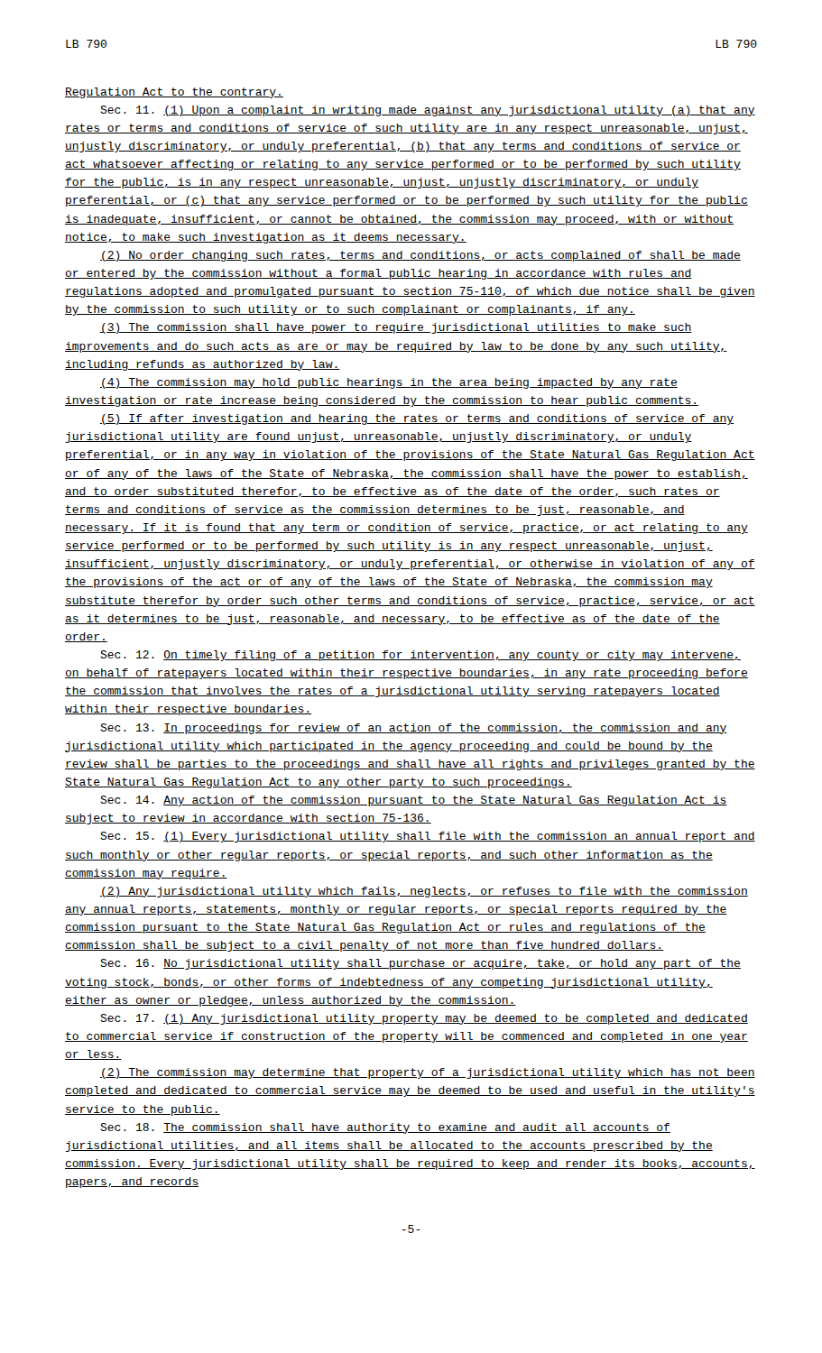LB 790 LB 790
Regulation Act to the contrary.
Sec. 11. (1) Upon a complaint in writing made against any jurisdictional utility (a) that any rates or terms and conditions of service of such utility are in any respect unreasonable, unjust, unjustly discriminatory, or unduly preferential, (b) that any terms and conditions of service or act whatsoever affecting or relating to any service performed or to be performed by such utility for the public, is in any respect unreasonable, unjust, unjustly discriminatory, or unduly preferential, or (c) that any service performed or to be performed by such utility for the public is inadequate, insufficient, or cannot be obtained, the commission may proceed, with or without notice, to make such investigation as it deems necessary.
(2) No order changing such rates, terms and conditions, or acts complained of shall be made or entered by the commission without a formal public hearing in accordance with rules and regulations adopted and promulgated pursuant to section 75-110, of which due notice shall be given by the commission to such utility or to such complainant or complainants, if any.
(3) The commission shall have power to require jurisdictional utilities to make such improvements and do such acts as are or may be required by law to be done by any such utility, including refunds as authorized by law.
(4) The commission may hold public hearings in the area being impacted by any rate investigation or rate increase being considered by the commission to hear public comments.
(5) If after investigation and hearing the rates or terms and conditions of service of any jurisdictional utility are found unjust, unreasonable, unjustly discriminatory, or unduly preferential, or in any way in violation of the provisions of the State Natural Gas Regulation Act or of any of the laws of the State of Nebraska, the commission shall have the power to establish, and to order substituted therefor, to be effective as of the date of the order, such rates or terms and conditions of service as the commission determines to be just, reasonable, and necessary. If it is found that any term or condition of service, practice, or act relating to any service performed or to be performed by such utility is in any respect unreasonable, unjust, insufficient, unjustly discriminatory, or unduly preferential, or otherwise in violation of any of the provisions of the act or of any of the laws of the State of Nebraska, the commission may substitute therefor by order such other terms and conditions of service, practice, service, or act as it determines to be just, reasonable, and necessary, to be effective as of the date of the order.
Sec. 12. On timely filing of a petition for intervention, any county or city may intervene, on behalf of ratepayers located within their respective boundaries, in any rate proceeding before the commission that involves the rates of a jurisdictional utility serving ratepayers located within their respective boundaries.
Sec. 13. In proceedings for review of an action of the commission, the commission and any jurisdictional utility which participated in the agency proceeding and could be bound by the review shall be parties to the proceedings and shall have all rights and privileges granted by the State Natural Gas Regulation Act to any other party to such proceedings.
Sec. 14. Any action of the commission pursuant to the State Natural Gas Regulation Act is subject to review in accordance with section 75-136.
Sec. 15. (1) Every jurisdictional utility shall file with the commission an annual report and such monthly or other regular reports, or special reports, and such other information as the commission may require.
(2) Any jurisdictional utility which fails, neglects, or refuses to file with the commission any annual reports, statements, monthly or regular reports, or special reports required by the commission pursuant to the State Natural Gas Regulation Act or rules and regulations of the commission shall be subject to a civil penalty of not more than five hundred dollars.
Sec. 16. No jurisdictional utility shall purchase or acquire, take, or hold any part of the voting stock, bonds, or other forms of indebtedness of any competing jurisdictional utility, either as owner or pledgee, unless authorized by the commission.
Sec. 17. (1) Any jurisdictional utility property may be deemed to be completed and dedicated to commercial service if construction of the property will be commenced and completed in one year or less.
(2) The commission may determine that property of a jurisdictional utility which has not been completed and dedicated to commercial service may be deemed to be used and useful in the utility's service to the public.
Sec. 18. The commission shall have authority to examine and audit all accounts of jurisdictional utilities, and all items shall be allocated to the accounts prescribed by the commission. Every jurisdictional utility shall be required to keep and render its books, accounts, papers, and records
-5-